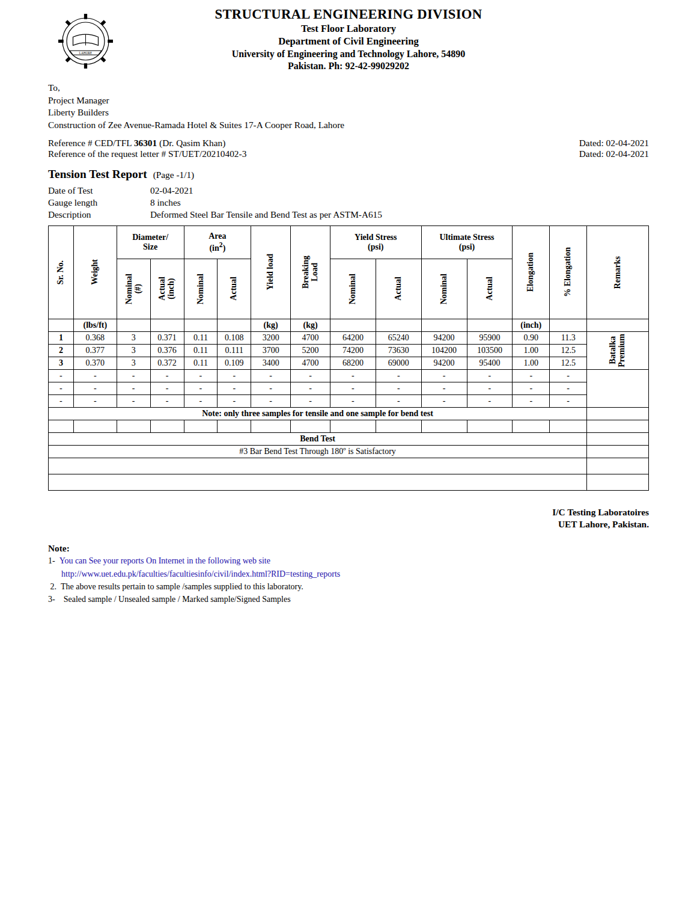LAHORE
STRUCTURAL ENGINEERING DIVISION
Test Floor Laboratory
Department of Civil Engineering
University of Engineering and Technology Lahore, 54890
Pakistan. Ph: 92-42-99029202
To,
Project Manager
Liberty Builders
Construction of Zee Avenue-Ramada Hotel & Suites 17-A Cooper Road, Lahore
Reference # CED/TFL 36301 (Dr. Qasim Khan)
Dated: 02-04-2021
Reference of the request letter # ST/UET/20210402-3
Dated: 02-04-2021
Tension Test Report
(Page -1/1)
| Date of Test | 02-04-2021 |
| Gauge length | 8 inches |
| Description | Deformed Steel Bar Tensile and Bend Test as per ASTM-A615 |
| Sr. No. | Weight | Diameter/ Size | Area (in 2 ) | Yield load | Breaking Load | Yield Stress (psi) | Ultimate Stress (psi) | Elongation | % Elongation | Remarks |
| --- | --- | --- | --- | --- | --- | --- | --- | --- | --- | --- |
| Nominal (#) | Actual (inch) | Nominal | Actual | Nominal | Actual | Nominal | Actual |
| | (lbs/ft) | | | | | (kg) | (kg) | | | | | (inch) | | |
| 1 | 0.368 | 3 | 0.371 | 0.11 | 0.108 | 3200 | 4700 | 64200 | 65240 | 94200 | 95900 | 0.90 | 11.3 | Batalka Premium |
| 2 | 0.377 | 3 | 0.376 | 0.11 | 0.111 | 3700 | 5200 | 74200 | 73630 | 104200 | 103500 | 1.00 | 12.5 |
| 3 | 0.370 | 3 | 0.372 | 0.11 | 0.109 | 3400 | 4700 | 68200 | 69000 | 94200 | 95400 | 1.00 | 12.5 |
| - | - | - | - | - | - | - | - | - | - | - | - | - | - | |
| - | - | - | - | - | - | - | - | - | - | - | - | - | - |
| - | - | - | - | - | - | - | - | - | - | - | - | - | - |
| Note: only three samples for tensile and one sample for bend test | |
| Bend Test | |
| #3 Bar Bend Test Through 180º is Satisfactory | |
I/C Testing Laboratoires
UET Lahore, Pakistan.
Note:
1- You can See your reports On Internet in the following web site
http://www.uet.edu.pk/faculties/facultiesinfo/civil/index.html?RID=testing_reports
2. The above results pertain to sample /samples supplied to this laboratory.
3- Sealed sample / Unsealed sample / Marked sample/Signed Samples